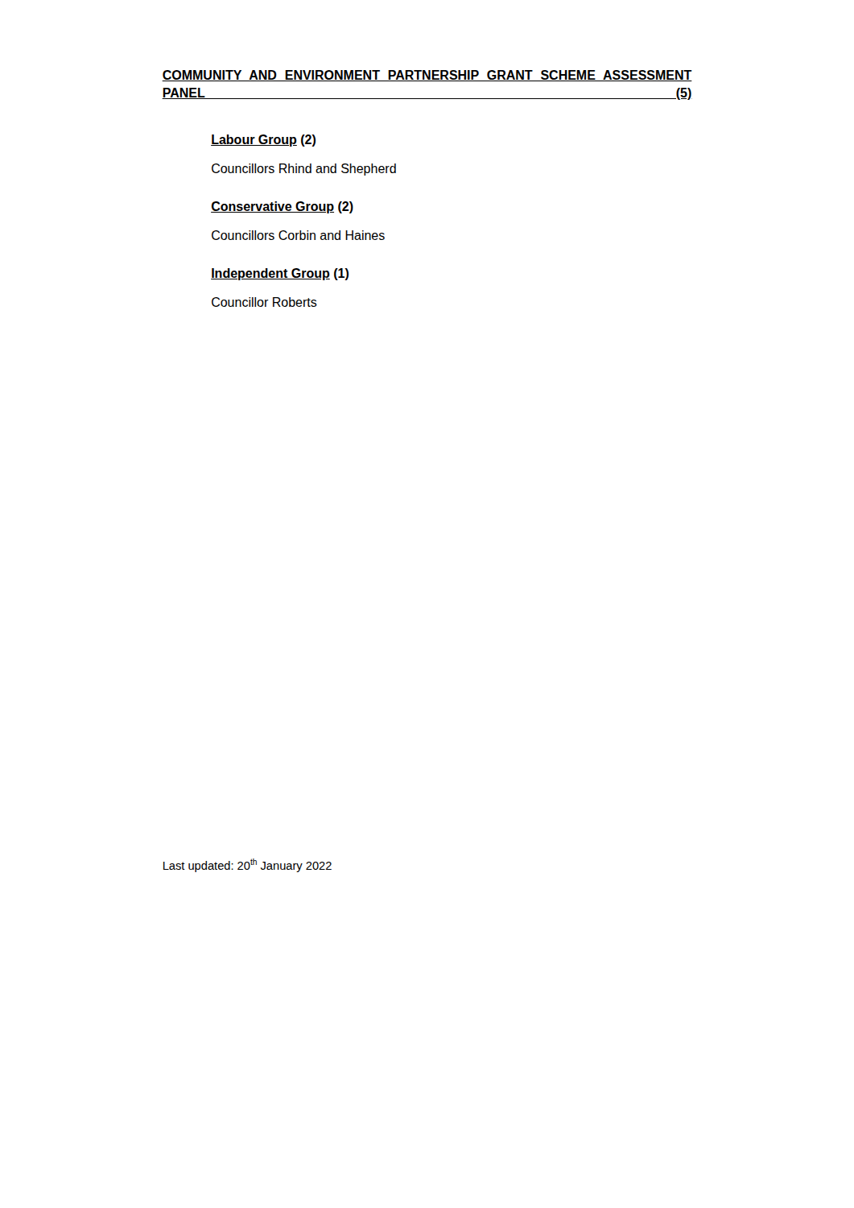COMMUNITY AND ENVIRONMENT PARTNERSHIP GRANT SCHEME ASSESSMENT PANEL (5)
Labour Group (2)
Councillors Rhind and Shepherd
Conservative Group (2)
Councillors Corbin and Haines
Independent Group (1)
Councillor Roberts
Last updated: 20th January 2022